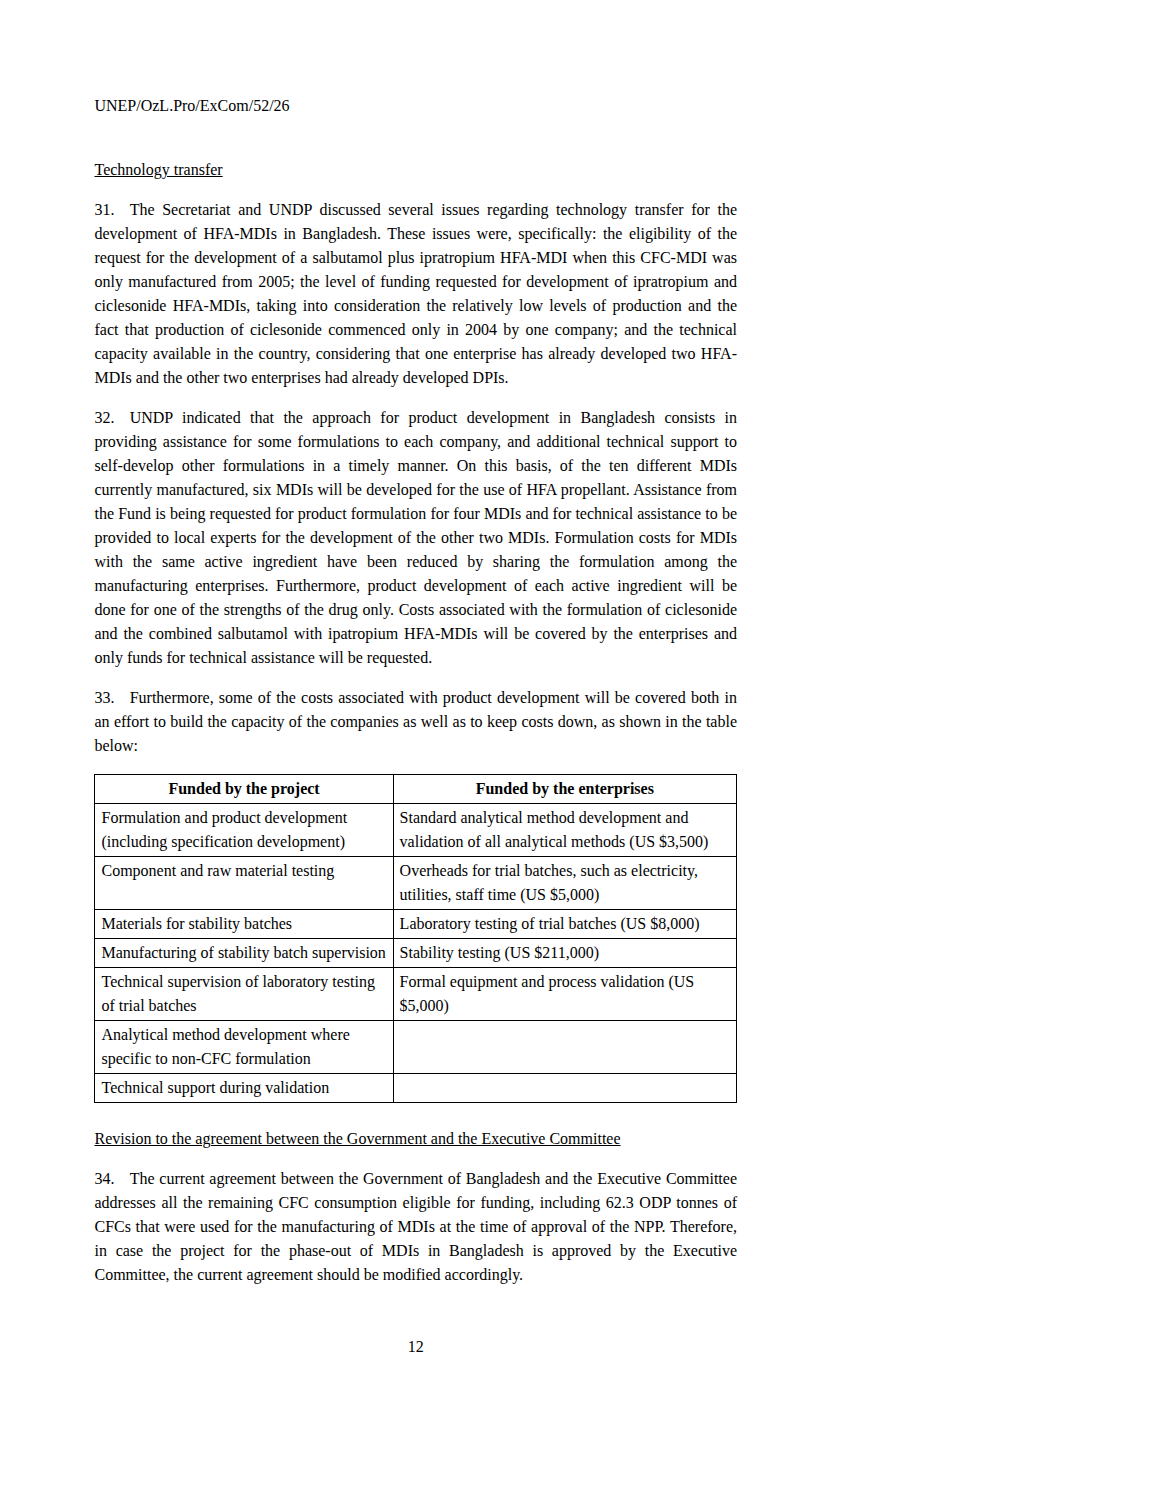UNEP/OzL.Pro/ExCom/52/26
Technology transfer
31. The Secretariat and UNDP discussed several issues regarding technology transfer for the development of HFA-MDIs in Bangladesh. These issues were, specifically: the eligibility of the request for the development of a salbutamol plus ipratropium HFA-MDI when this CFC-MDI was only manufactured from 2005; the level of funding requested for development of ipratropium and ciclesonide HFA-MDIs, taking into consideration the relatively low levels of production and the fact that production of ciclesonide commenced only in 2004 by one company; and the technical capacity available in the country, considering that one enterprise has already developed two HFA-MDIs and the other two enterprises had already developed DPIs.
32. UNDP indicated that the approach for product development in Bangladesh consists in providing assistance for some formulations to each company, and additional technical support to self-develop other formulations in a timely manner. On this basis, of the ten different MDIs currently manufactured, six MDIs will be developed for the use of HFA propellant. Assistance from the Fund is being requested for product formulation for four MDIs and for technical assistance to be provided to local experts for the development of the other two MDIs. Formulation costs for MDIs with the same active ingredient have been reduced by sharing the formulation among the manufacturing enterprises. Furthermore, product development of each active ingredient will be done for one of the strengths of the drug only. Costs associated with the formulation of ciclesonide and the combined salbutamol with ipatropium HFA-MDIs will be covered by the enterprises and only funds for technical assistance will be requested.
33. Furthermore, some of the costs associated with product development will be covered both in an effort to build the capacity of the companies as well as to keep costs down, as shown in the table below:
| Funded by the project | Funded by the enterprises |
| --- | --- |
| Formulation and product development (including specification development) | Standard analytical method development and validation of all analytical methods (US $3,500) |
| Component and raw material testing | Overheads for trial batches, such as electricity, utilities, staff time (US $5,000) |
| Materials for stability batches | Laboratory testing of trial batches (US $8,000) |
| Manufacturing of stability batch supervision | Stability testing (US $211,000) |
| Technical supervision of laboratory testing of trial batches | Formal equipment and process validation (US $5,000) |
| Analytical method development where specific to non-CFC formulation | |
| Technical support during validation | |
Revision to the agreement between the Government and the Executive Committee
34. The current agreement between the Government of Bangladesh and the Executive Committee addresses all the remaining CFC consumption eligible for funding, including 62.3 ODP tonnes of CFCs that were used for the manufacturing of MDIs at the time of approval of the NPP. Therefore, in case the project for the phase-out of MDIs in Bangladesh is approved by the Executive Committee, the current agreement should be modified accordingly.
12